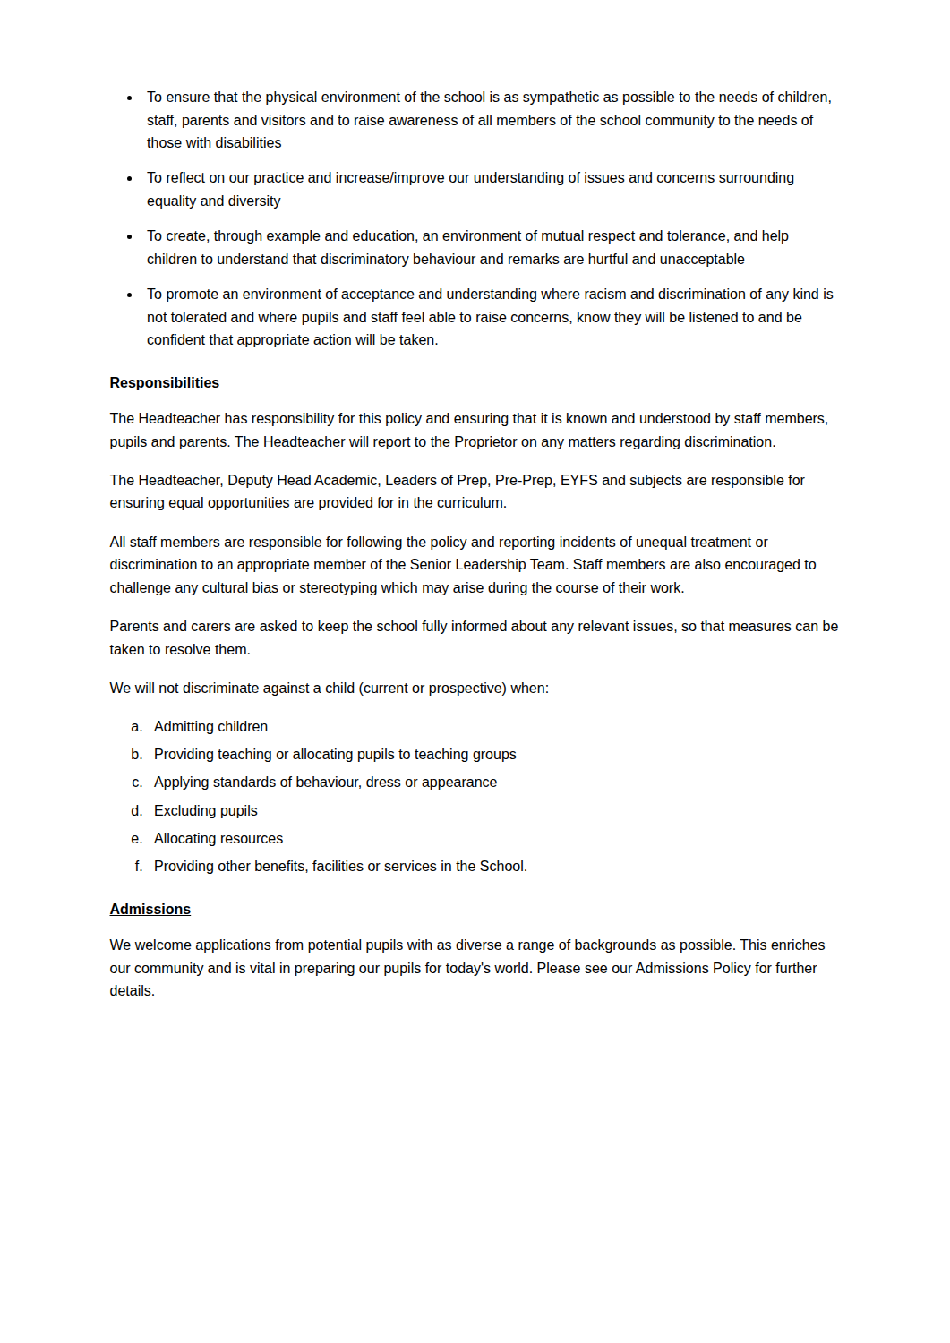To ensure that the physical environment of the school is as sympathetic as possible to the needs of children, staff, parents and visitors and to raise awareness of all members of the school community to the needs of those with disabilities
To reflect on our practice and increase/improve our understanding of issues and concerns surrounding equality and diversity
To create, through example and education, an environment of mutual respect and tolerance, and help children to understand that discriminatory behaviour and remarks are hurtful and unacceptable
To promote an environment of acceptance and understanding where racism and discrimination of any kind is not tolerated and where pupils and staff feel able to raise concerns, know they will be listened to and be confident that appropriate action will be taken.
Responsibilities
The Headteacher has responsibility for this policy and ensuring that it is known and understood by staff members, pupils and parents. The Headteacher will report to the Proprietor on any matters regarding discrimination.
The Headteacher, Deputy Head Academic, Leaders of Prep, Pre-Prep, EYFS and subjects are responsible for ensuring equal opportunities are provided for in the curriculum.
All staff members are responsible for following the policy and reporting incidents of unequal treatment or discrimination to an appropriate member of the Senior Leadership Team. Staff members are also encouraged to challenge any cultural bias or stereotyping which may arise during the course of their work.
Parents and carers are asked to keep the school fully informed about any relevant issues, so that measures can be taken to resolve them.
We will not discriminate against a child (current or prospective) when:
Admitting children
Providing teaching or allocating pupils to teaching groups
Applying standards of behaviour, dress or appearance
Excluding pupils
Allocating resources
Providing other benefits, facilities or services in the School.
Admissions
We welcome applications from potential pupils with as diverse a range of backgrounds as possible. This enriches our community and is vital in preparing our pupils for today's world. Please see our Admissions Policy for further details.